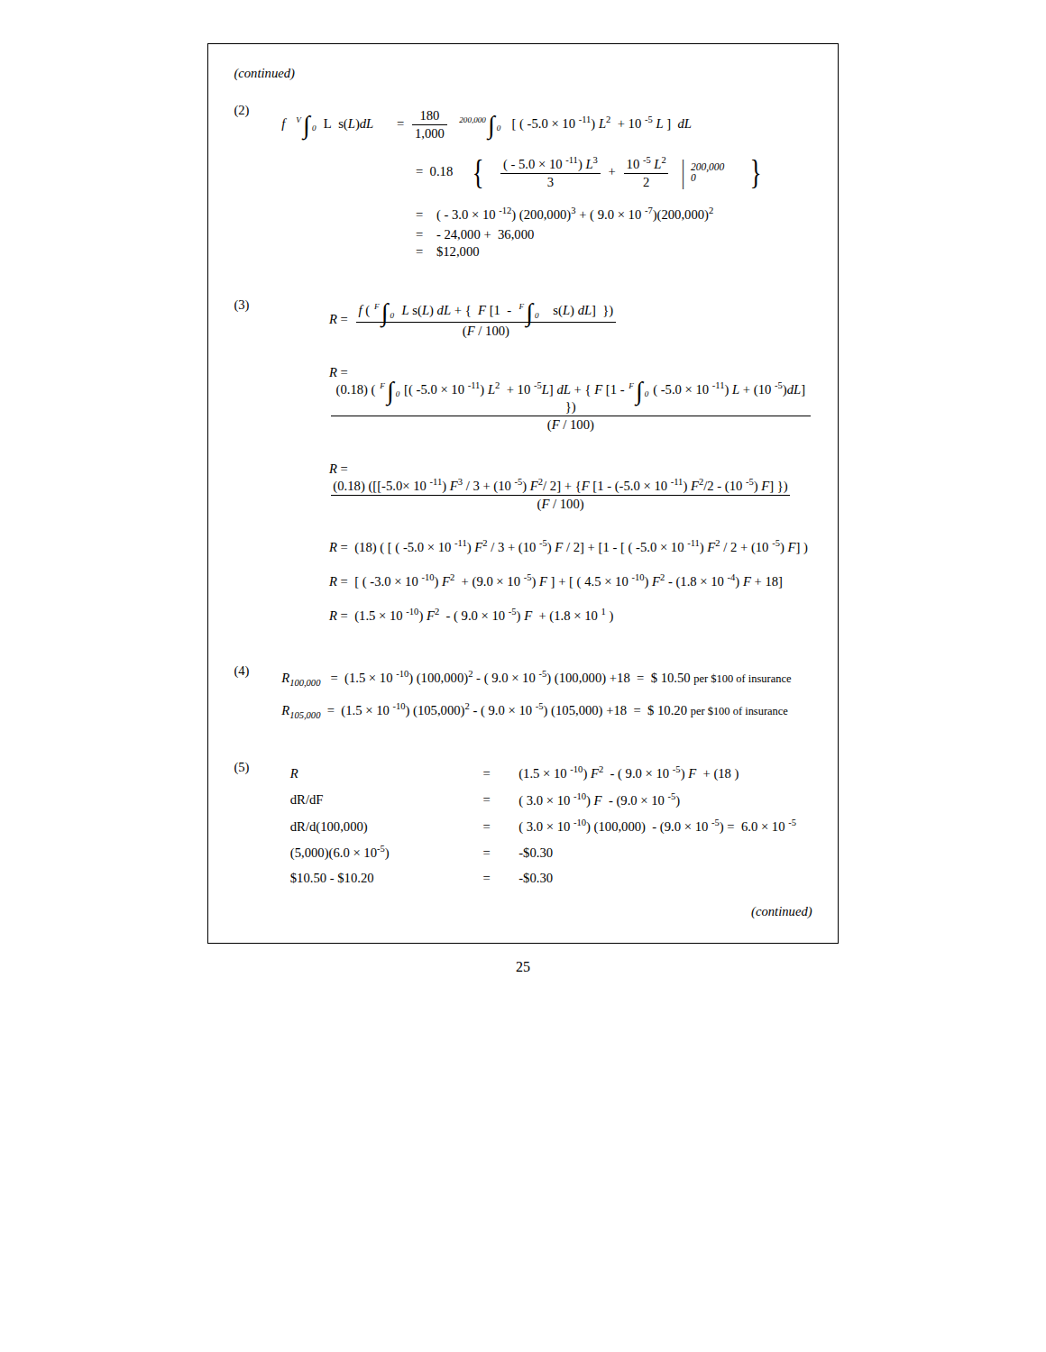(continued)
| (2) | f V ∫ 0 L s( L ) dL = 180 1,000 200,000 ∫ 0 [ ( -5.0 × 10 -11 ) L 2 + 10 -5 L ] dL = 0.18 { ( - 5.0 × 10 -11 ) L 3 3 + 10 -5 L 2 2 / 200,000 0 } = ( - 3.0 × 10 -12 ) (200,000) 3 + ( 9.0 × 10 -7 )(200,000) 2 = - 24,000 + 36,000 = $12,000 |
| (3) | R = f ( F ∫ 0 L s( L ) dL + { F [1 - F ∫ 0 s( L ) dL ] }) ( F / 100) R = (0.18) ( F ∫ 0 [( -5.0 × 10 -11 ) L 2 + 10 -5 L ] dL + { F [1 - F ∫ 0 ( -5.0 × 10 -11 ) L + (10 -5 ) dL ] }) ( F / 100) R = (0.18) ([[-5.0× 10 -11 ) F 3 / 3 + (10 -5 ) F 2 / 2] + { F [1 - (-5.0 × 10 -11 ) F 2 /2 - (10 -5 ) F ] }) ( F / 100) R = (18) ( [ ( -5.0 × 10 -11 ) F 2 / 3 + (10 -5 ) F / 2] + [1 - [ ( -5.0 × 10 -11 ) F 2 / 2 + (10 -5 ) F ] ) R = [ ( -3.0 × 10 -10 ) F 2 + (9.0 × 10 -5 ) F ] + [ ( 4.5 × 10 -10 ) F 2 - (1.8 × 10 -4 ) F + 18] R = (1.5 × 10 -10 ) F 2 - ( 9.0 × 10 -5 ) F + (1.8 × 10 1 ) |
| (4) | R 100,000 = (1.5 × 10 -10 ) (100,000) 2 - ( 9.0 × 10 -5 ) (100,000) +18 = $ 10.50 per $100 of insurance R 105,000 = (1.5 × 10 -10 ) (105,000) 2 - ( 9.0 × 10 -5 ) (105,000) +18 = $ 10.20 per $100 of insurance |
| (5) | / R / = / (1.5 × 10 -10 ) F 2 - ( 9.0 × 10 -5 ) F + (18 ) / / dR/dF / = / ( 3.0 × 10 -10 ) F - (9.0 × 10 -5 ) / / dR/d(100,000) / = / ( 3.0 × 10 -10 ) (100,000) - (9.0 × 10 -5 ) = 6.0 × 10 -5 / / (5,000)(6.0 × 10 -5 ) / = / -$0.30 / / $10.50 - $10.20 / = / -$0.30 / |
(continued)
25